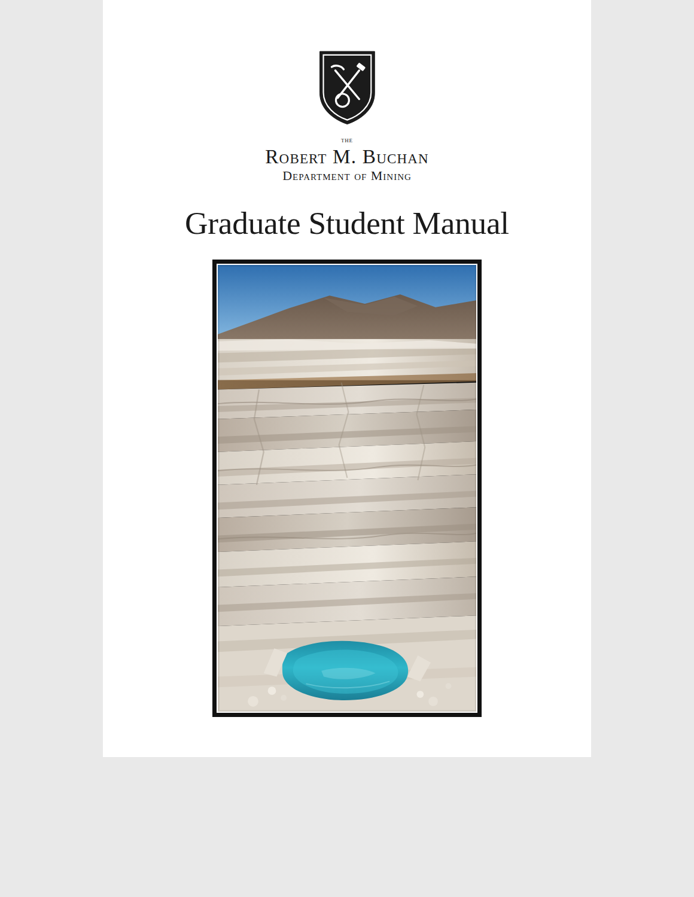The Robert M. Buchan Department of Mining
Graduate Student Manual
Terraced open-pit mine with a turquoise pit lake.